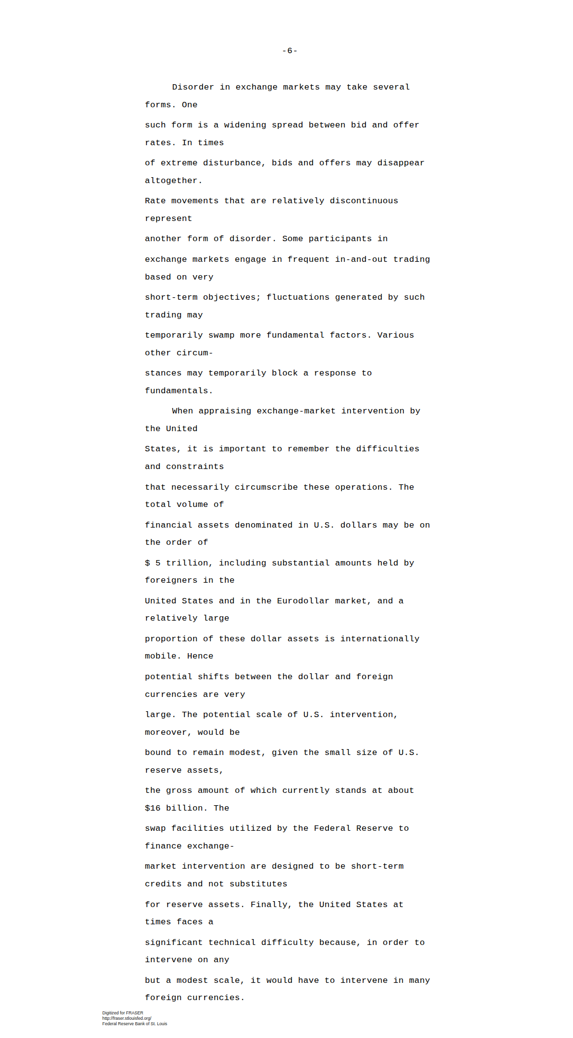-6-
Disorder in exchange markets may take several forms. One
such form is a widening spread between bid and offer rates. In times
of extreme disturbance, bids and offers may disappear altogether.
Rate movements that are relatively discontinuous represent
another form of disorder. Some participants in
exchange markets engage in frequent in-and-out trading based on very
short-term objectives; fluctuations generated by such trading may
temporarily swamp more fundamental factors. Various other circum-
stances may temporarily block a response to fundamentals.
When appraising exchange-market intervention by the United
States, it is important to remember the difficulties and constraints
that necessarily circumscribe these operations. The total volume of
financial assets denominated in U.S. dollars may be on the order of
$ 5 trillion, including substantial amounts held by foreigners in the
United States and in the Eurodollar market, and a relatively large
proportion of these dollar assets is internationally mobile. Hence
potential shifts between the dollar and foreign currencies are very
large. The potential scale of U.S. intervention, moreover, would be
bound to remain modest, given the small size of U.S. reserve assets,
the gross amount of which currently stands at about $16 billion. The
swap facilities utilized by the Federal Reserve to finance exchange-
market intervention are designed to be short-term credits and not substitutes
for reserve assets. Finally, the United States at times faces a
significant technical difficulty because, in order to intervene on any
but a modest scale, it would have to intervene in many foreign currencies.
Digitized for FRASER
http://fraser.stlouisfed.org/
Federal Reserve Bank of St. Louis